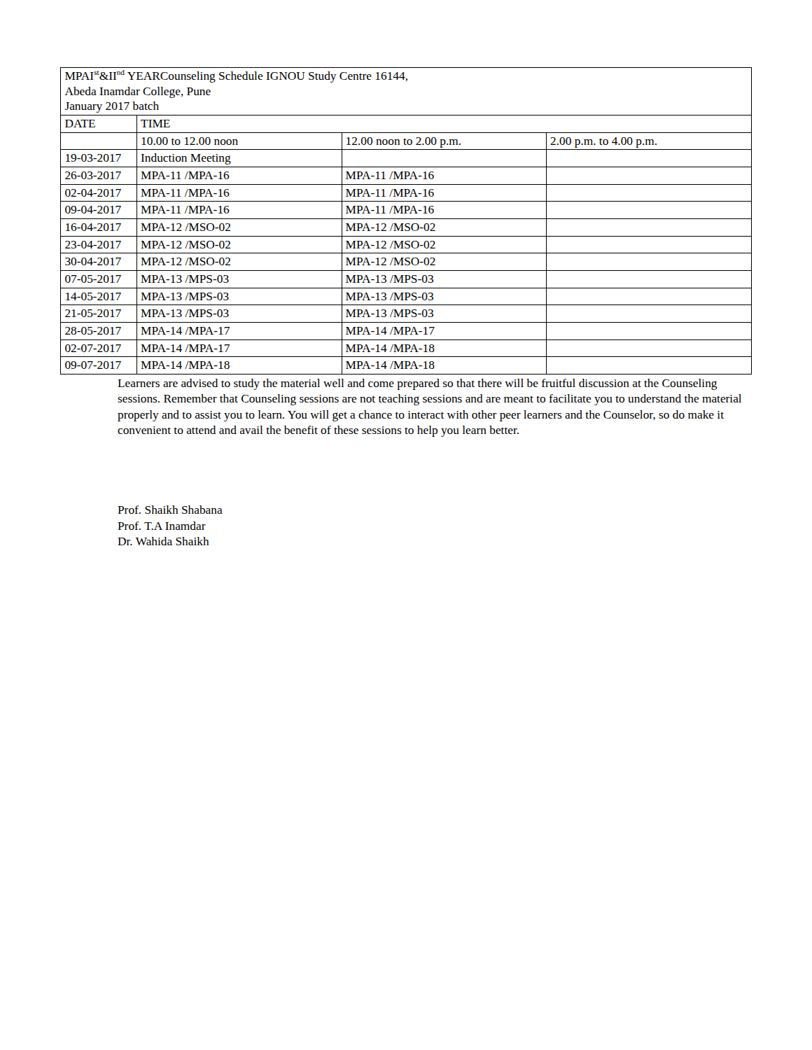| MPAI st &II nd YEARCounseling Schedule IGNOU Study Centre 16144, Abeda Inamdar College, Pune January 2017 batch |
| DATE | TIME |
| | 10.00 to 12.00 noon | 12.00 noon to 2.00 p.m. | 2.00 p.m. to 4.00 p.m. |
| 19-03-2017 | Induction Meeting | | |
| 26-03-2017 | MPA-11 /MPA-16 | MPA-11 /MPA-16 | |
| 02-04-2017 | MPA-11 /MPA-16 | MPA-11 /MPA-16 | |
| 09-04-2017 | MPA-11 /MPA-16 | MPA-11 /MPA-16 | |
| 16-04-2017 | MPA-12 /MSO-02 | MPA-12 /MSO-02 | |
| 23-04-2017 | MPA-12 /MSO-02 | MPA-12 /MSO-02 | |
| 30-04-2017 | MPA-12 /MSO-02 | MPA-12 /MSO-02 | |
| 07-05-2017 | MPA-13 /MPS-03 | MPA-13 /MPS-03 | |
| 14-05-2017 | MPA-13 /MPS-03 | MPA-13 /MPS-03 | |
| 21-05-2017 | MPA-13 /MPS-03 | MPA-13 /MPS-03 | |
| 28-05-2017 | MPA-14 /MPA-17 | MPA-14 /MPA-17 | |
| 02-07-2017 | MPA-14 /MPA-17 | MPA-14 /MPA-18 | |
| 09-07-2017 | MPA-14 /MPA-18 | MPA-14 /MPA-18 | |
Learners are advised to study the material well and come prepared so that there will be fruitful discussion at the Counseling sessions. Remember that Counseling sessions are not teaching sessions and are meant to facilitate you to understand the material properly and to assist you to learn. You will get a chance to interact with other peer learners and the Counselor, so do make it convenient to attend and avail the benefit of these sessions to help you learn better.
Prof. Shaikh Shabana
Prof. T.A Inamdar
Dr. Wahida Shaikh